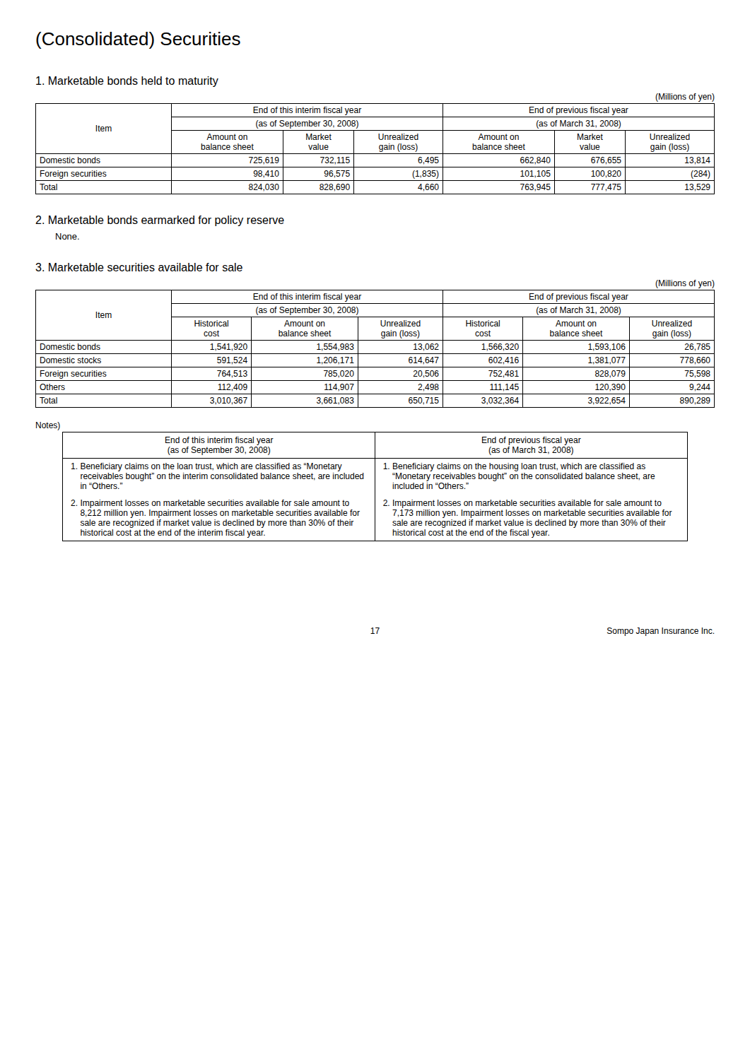(Consolidated) Securities
1. Marketable bonds held to maturity
(Millions of yen)
| Item | End of this interim fiscal year | End of previous fiscal year |
| --- | --- | --- |
| (as of September 30, 2008) | (as of March 31, 2008) |
| Amount on balance sheet | Market value | Unrealized gain (loss) | Amount on balance sheet | Market value | Unrealized gain (loss) |
| Domestic bonds | 725,619 | 732,115 | 6,495 | 662,840 | 676,655 | 13,814 |
| Foreign securities | 98,410 | 96,575 | (1,835) | 101,105 | 100,820 | (284) |
| Total | 824,030 | 828,690 | 4,660 | 763,945 | 777,475 | 13,529 |
2. Marketable bonds earmarked for policy reserve
None.
3. Marketable securities available for sale
(Millions of yen)
| Item | End of this interim fiscal year | End of previous fiscal year |
| --- | --- | --- |
| (as of September 30, 2008) | (as of March 31, 2008) |
| Historical cost | Amount on balance sheet | Unrealized gain (loss) | Historical cost | Amount on balance sheet | Unrealized gain (loss) |
| Domestic bonds | 1,541,920 | 1,554,983 | 13,062 | 1,566,320 | 1,593,106 | 26,785 |
| Domestic stocks | 591,524 | 1,206,171 | 614,647 | 602,416 | 1,381,077 | 778,660 |
| Foreign securities | 764,513 | 785,020 | 20,506 | 752,481 | 828,079 | 75,598 |
| Others | 112,409 | 114,907 | 2,498 | 111,145 | 120,390 | 9,244 |
| Total | 3,010,367 | 3,661,083 | 650,715 | 3,032,364 | 3,922,654 | 890,289 |
Notes)
| End of this interim fiscal year (as of September 30, 2008) | End of previous fiscal year (as of March 31, 2008) |
| --- | --- |
| Beneficiary claims on the loan trust, which are classified as “Monetary receivables bought” on the interim consolidated balance sheet, are included in “Others.” Impairment losses on marketable securities available for sale amount to 8,212 million yen. Impairment losses on marketable securities available for sale are recognized if market value is declined by more than 30% of their historical cost at the end of the interim fiscal year. | Beneficiary claims on the housing loan trust, which are classified as “Monetary receivables bought” on the consolidated balance sheet, are included in “Others.” Impairment losses on marketable securities available for sale amount to 7,173 million yen. Impairment losses on marketable securities available for sale are recognized if market value is declined by more than 30% of their historical cost at the end of the fiscal year. |
17 Sompo Japan Insurance Inc.